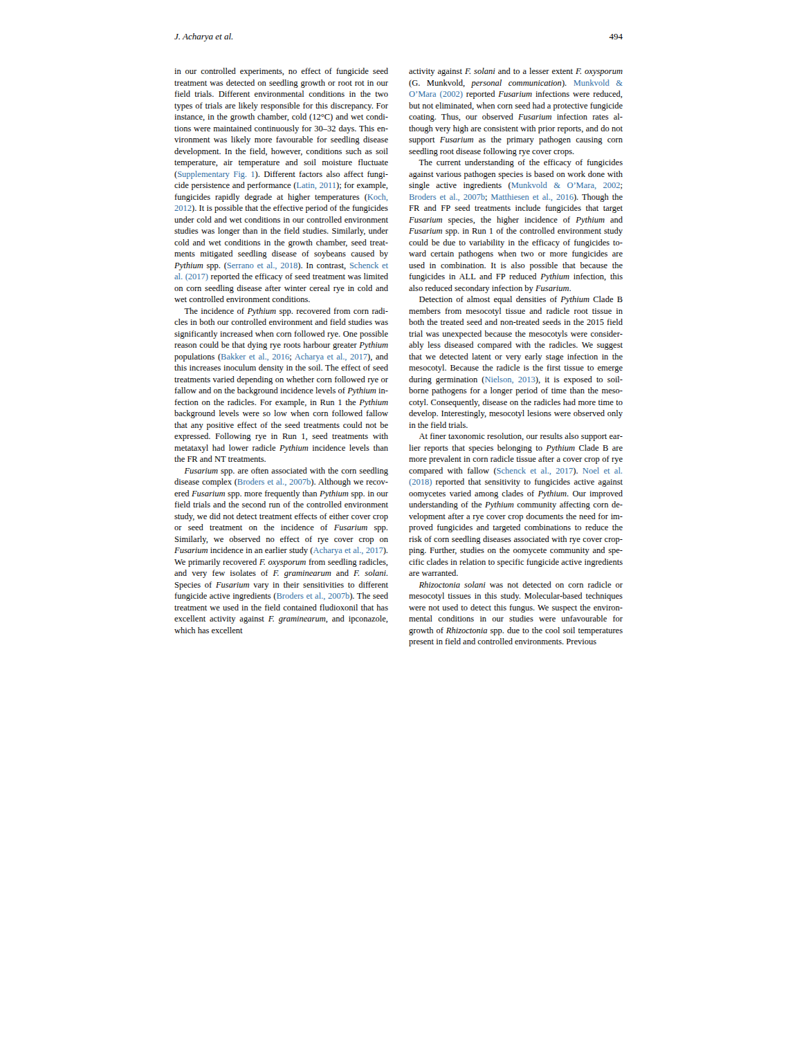J. Acharya et al. 494
in our controlled experiments, no effect of fungicide seed treatment was detected on seedling growth or root rot in our field trials. Different environmental conditions in the two types of trials are likely responsible for this discrepancy. For instance, in the growth chamber, cold (12°C) and wet conditions were maintained continuously for 30–32 days. This environment was likely more favourable for seedling disease development. In the field, however, conditions such as soil temperature, air temperature and soil moisture fluctuate (Supplementary Fig. 1). Different factors also affect fungicide persistence and performance (Latin, 2011); for example, fungicides rapidly degrade at higher temperatures (Koch, 2012). It is possible that the effective period of the fungicides under cold and wet conditions in our controlled environment studies was longer than in the field studies. Similarly, under cold and wet conditions in the growth chamber, seed treatments mitigated seedling disease of soybeans caused by Pythium spp. (Serrano et al., 2018). In contrast, Schenck et al. (2017) reported the efficacy of seed treatment was limited on corn seedling disease after winter cereal rye in cold and wet controlled environment conditions.
The incidence of Pythium spp. recovered from corn radicles in both our controlled environment and field studies was significantly increased when corn followed rye. One possible reason could be that dying rye roots harbour greater Pythium populations (Bakker et al., 2016; Acharya et al., 2017), and this increases inoculum density in the soil. The effect of seed treatments varied depending on whether corn followed rye or fallow and on the background incidence levels of Pythium infection on the radicles. For example, in Run 1 the Pythium background levels were so low when corn followed fallow that any positive effect of the seed treatments could not be expressed. Following rye in Run 1, seed treatments with metataxyl had lower radicle Pythium incidence levels than the FR and NT treatments.
Fusarium spp. are often associated with the corn seedling disease complex (Broders et al., 2007b). Although we recovered Fusarium spp. more frequently than Pythium spp. in our field trials and the second run of the controlled environment study, we did not detect treatment effects of either cover crop or seed treatment on the incidence of Fusarium spp. Similarly, we observed no effect of rye cover crop on Fusarium incidence in an earlier study (Acharya et al., 2017). We primarily recovered F. oxysporum from seedling radicles, and very few isolates of F. graminearum and F. solani. Species of Fusarium vary in their sensitivities to different fungicide active ingredients (Broders et al., 2007b). The seed treatment we used in the field contained fludioxonil that has excellent activity against F. graminearum, and ipconazole, which has excellent
activity against F. solani and to a lesser extent F. oxysporum (G. Munkvold, personal communication). Munkvold & O’Mara (2002) reported Fusarium infections were reduced, but not eliminated, when corn seed had a protective fungicide coating. Thus, our observed Fusarium infection rates although very high are consistent with prior reports, and do not support Fusarium as the primary pathogen causing corn seedling root disease following rye cover crops.
The current understanding of the efficacy of fungicides against various pathogen species is based on work done with single active ingredients (Munkvold & O’Mara, 2002; Broders et al., 2007b; Matthiesen et al., 2016). Though the FR and FP seed treatments include fungicides that target Fusarium species, the higher incidence of Pythium and Fusarium spp. in Run 1 of the controlled environment study could be due to variability in the efficacy of fungicides toward certain pathogens when two or more fungicides are used in combination. It is also possible that because the fungicides in ALL and FP reduced Pythium infection, this also reduced secondary infection by Fusarium.
Detection of almost equal densities of Pythium Clade B members from mesocotyl tissue and radicle root tissue in both the treated seed and non-treated seeds in the 2015 field trial was unexpected because the mesocotyls were considerably less diseased compared with the radicles. We suggest that we detected latent or very early stage infection in the mesocotyl. Because the radicle is the first tissue to emerge during germination (Nielson, 2013), it is exposed to soil-borne pathogens for a longer period of time than the mesocotyl. Consequently, disease on the radicles had more time to develop. Interestingly, mesocotyl lesions were observed only in the field trials.
At finer taxonomic resolution, our results also support earlier reports that species belonging to Pythium Clade B are more prevalent in corn radicle tissue after a cover crop of rye compared with fallow (Schenck et al., 2017). Noel et al. (2018) reported that sensitivity to fungicides active against oomycetes varied among clades of Pythium. Our improved understanding of the Pythium community affecting corn development after a rye cover crop documents the need for improved fungicides and targeted combinations to reduce the risk of corn seedling diseases associated with rye cover cropping. Further, studies on the oomycete community and specific clades in relation to specific fungicide active ingredients are warranted.
Rhizoctonia solani was not detected on corn radicle or mesocotyl tissues in this study. Molecular-based techniques were not used to detect this fungus. We suspect the environmental conditions in our studies were unfavourable for growth of Rhizoctonia spp. due to the cool soil temperatures present in field and controlled environments. Previous